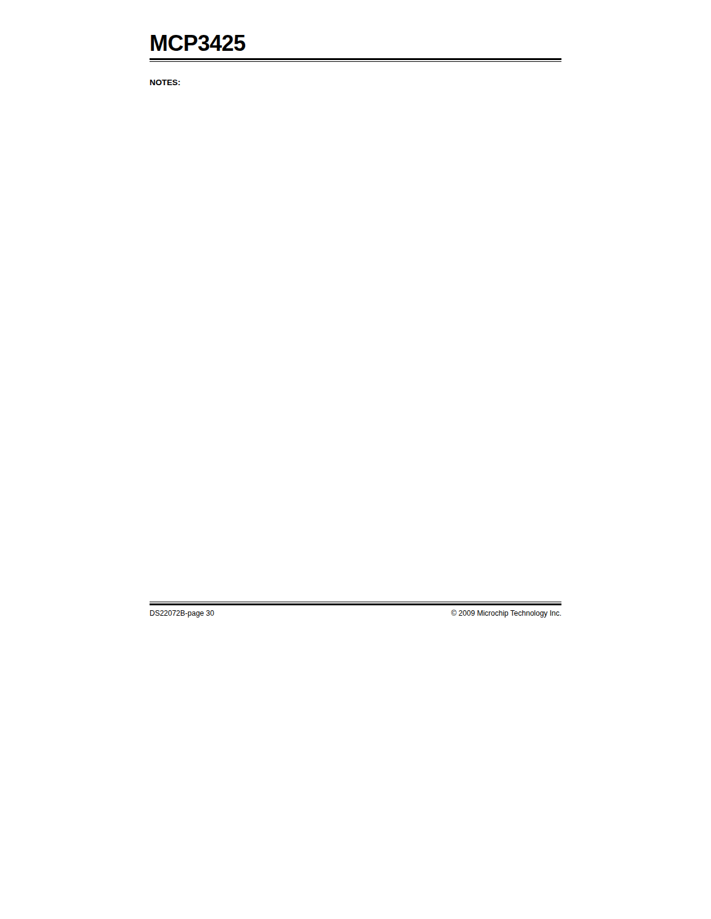MCP3425
NOTES:
DS22072B-page 30
© 2009 Microchip Technology Inc.